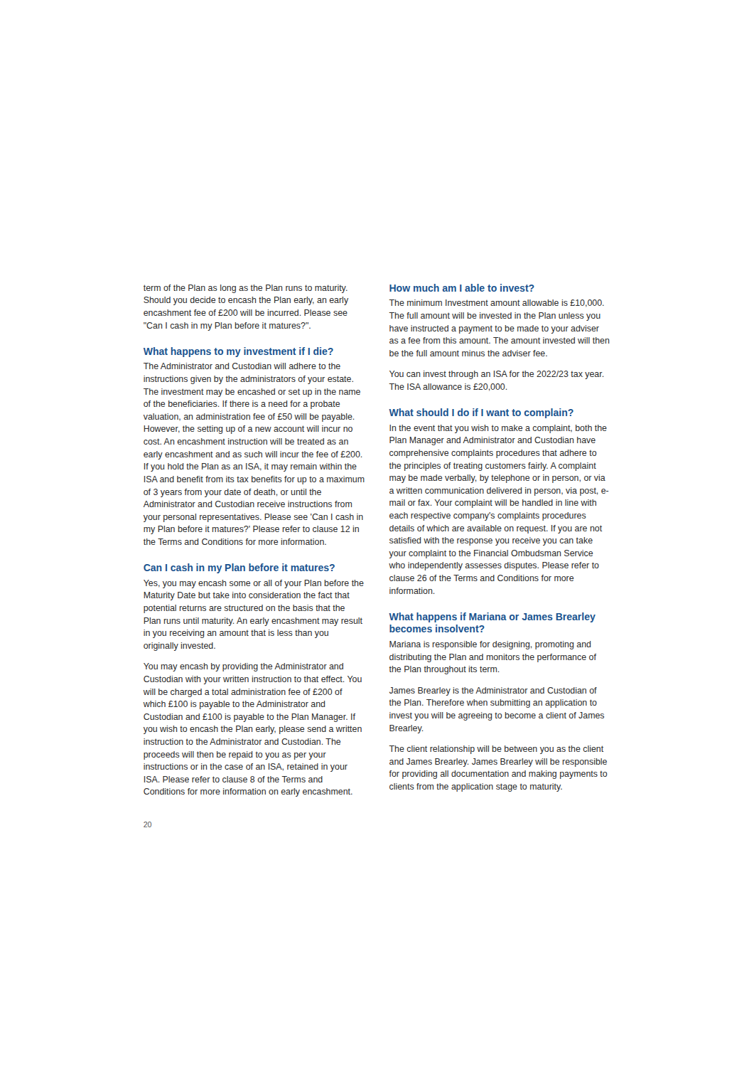term of the Plan as long as the Plan runs to maturity. Should you decide to encash the Plan early, an early encashment fee of £200 will be incurred. Please see "Can I cash in my Plan before it matures?".
What happens to my investment if I die?
The Administrator and Custodian will adhere to the instructions given by the administrators of your estate. The investment may be encashed or set up in the name of the beneficiaries. If there is a need for a probate valuation, an administration fee of £50 will be payable. However, the setting up of a new account will incur no cost. An encashment instruction will be treated as an early encashment and as such will incur the fee of £200. If you hold the Plan as an ISA, it may remain within the ISA and benefit from its tax benefits for up to a maximum of 3 years from your date of death, or until the Administrator and Custodian receive instructions from your personal representatives. Please see 'Can I cash in my Plan before it matures?' Please refer to clause 12 in the Terms and Conditions for more information.
Can I cash in my Plan before it matures?
Yes, you may encash some or all of your Plan before the Maturity Date but take into consideration the fact that potential returns are structured on the basis that the Plan runs until maturity. An early encashment may result in you receiving an amount that is less than you originally invested.
You may encash by providing the Administrator and Custodian with your written instruction to that effect. You will be charged a total administration fee of £200 of which £100 is payable to the Administrator and Custodian and £100 is payable to the Plan Manager. If you wish to encash the Plan early, please send a written instruction to the Administrator and Custodian. The proceeds will then be repaid to you as per your instructions or in the case of an ISA, retained in your ISA. Please refer to clause 8 of the Terms and Conditions for more information on early encashment.
How much am I able to invest?
The minimum Investment amount allowable is £10,000. The full amount will be invested in the Plan unless you have instructed a payment to be made to your adviser as a fee from this amount. The amount invested will then be the full amount minus the adviser fee.
You can invest through an ISA for the 2022/23 tax year. The ISA allowance is £20,000.
What should I do if I want to complain?
In the event that you wish to make a complaint, both the Plan Manager and Administrator and Custodian have comprehensive complaints procedures that adhere to the principles of treating customers fairly. A complaint may be made verbally, by telephone or in person, or via a written communication delivered in person, via post, e-mail or fax. Your complaint will be handled in line with each respective company's complaints procedures details of which are available on request. If you are not satisfied with the response you receive you can take your complaint to the Financial Ombudsman Service who independently assesses disputes. Please refer to clause 26 of the Terms and Conditions for more information.
What happens if Mariana or James Brearley becomes insolvent?
Mariana is responsible for designing, promoting and distributing the Plan and monitors the performance of the Plan throughout its term.
James Brearley is the Administrator and Custodian of the Plan. Therefore when submitting an application to invest you will be agreeing to become a client of James Brearley.
The client relationship will be between you as the client and James Brearley. James Brearley will be responsible for providing all documentation and making payments to clients from the application stage to maturity.
20